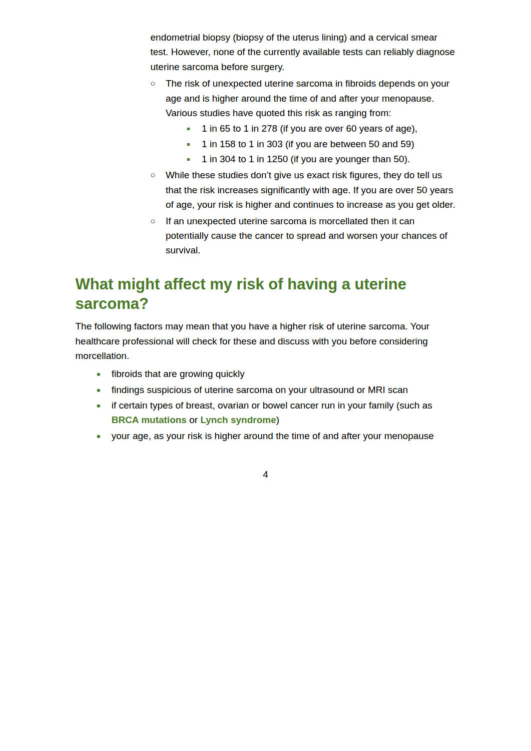endometrial biopsy (biopsy of the uterus lining) and a cervical smear test. However, none of the currently available tests can reliably diagnose uterine sarcoma before surgery.
The risk of unexpected uterine sarcoma in fibroids depends on your age and is higher around the time of and after your menopause. Various studies have quoted this risk as ranging from:
1 in 65 to 1 in 278 (if you are over 60 years of age),
1 in 158 to 1 in 303 (if you are between 50 and 59)
1 in 304 to 1 in 1250 (if you are younger than 50).
While these studies don’t give us exact risk figures, they do tell us that the risk increases significantly with age. If you are over 50 years of age, your risk is higher and continues to increase as you get older.
If an unexpected uterine sarcoma is morcellated then it can potentially cause the cancer to spread and worsen your chances of survival.
What might affect my risk of having a uterine sarcoma?
The following factors may mean that you have a higher risk of uterine sarcoma. Your healthcare professional will check for these and discuss with you before considering morcellation.
fibroids that are growing quickly
findings suspicious of uterine sarcoma on your ultrasound or MRI scan
if certain types of breast, ovarian or bowel cancer run in your family (such as BRCA mutations or Lynch syndrome)
your age, as your risk is higher around the time of and after your menopause
4